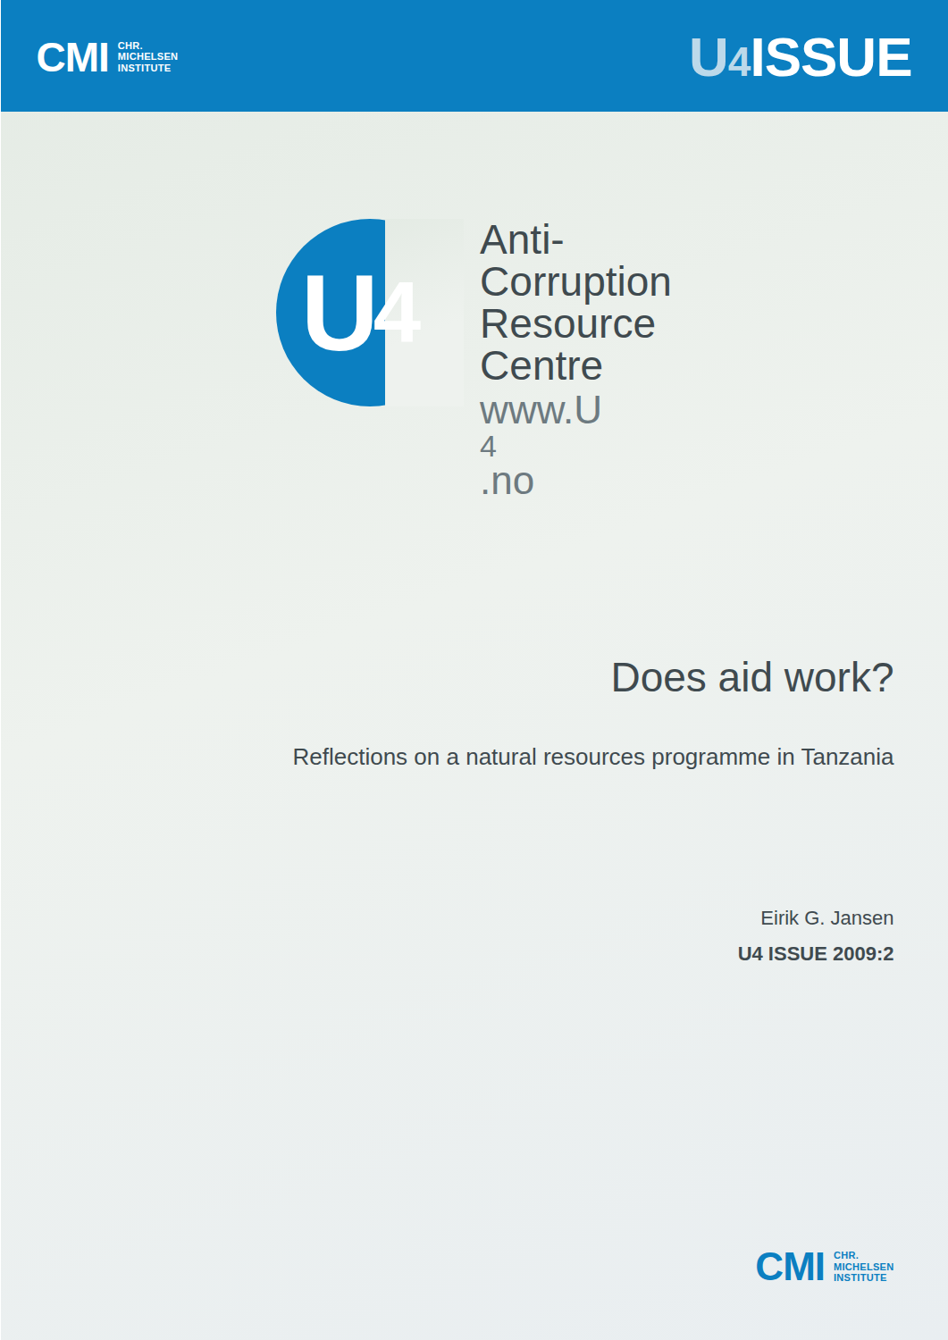CMI Chr.
Michelsen
Institute
U 4 ISSUE
U4
Anti- Corruption Resource Centre www.U4.no
Does aid work?
Reflections on a natural resources programme in Tanzania
Eirik G. Jansen
U4 ISSUE 2009:2
CMI Chr.
Michelsen
Institute